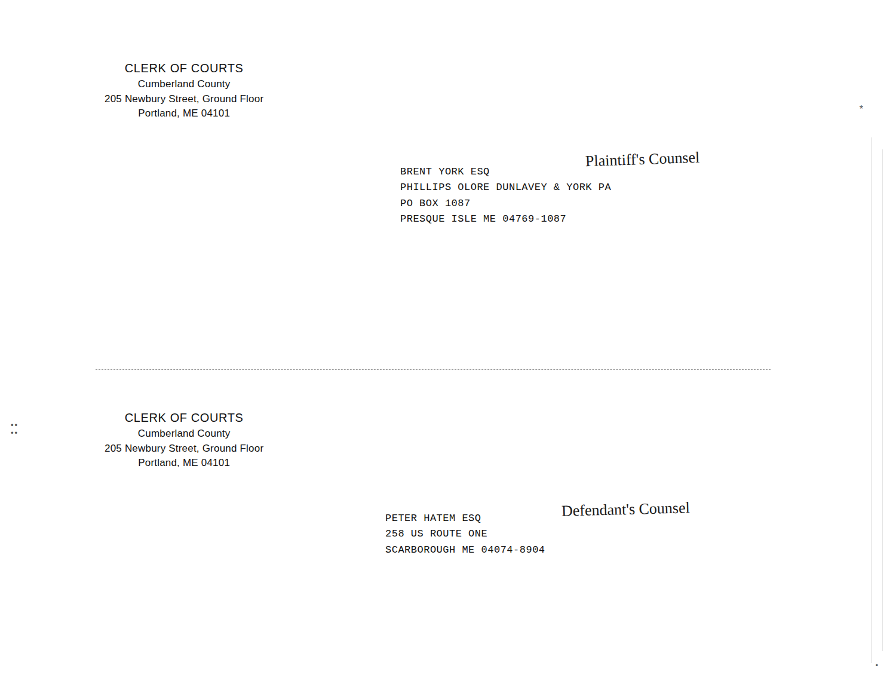CLERK OF COURTS
Cumberland County
205 Newbury Street, Ground Floor
Portland, ME 04101
Plaintiff's Counsel
BRENT YORK ESQ PHILLIPS OLORE DUNLAVEY & YORK PA PO BOX 1087 PRESQUE ISLE ME 04769-1087
CLERK OF COURTS
Cumberland County
205 Newbury Street, Ground Floor
Portland, ME 04101
Defendant's Counsel
PETER HATEM ESQ 258 US ROUTE ONE SCARBOROUGH ME 04074-8904
*
••
••
•